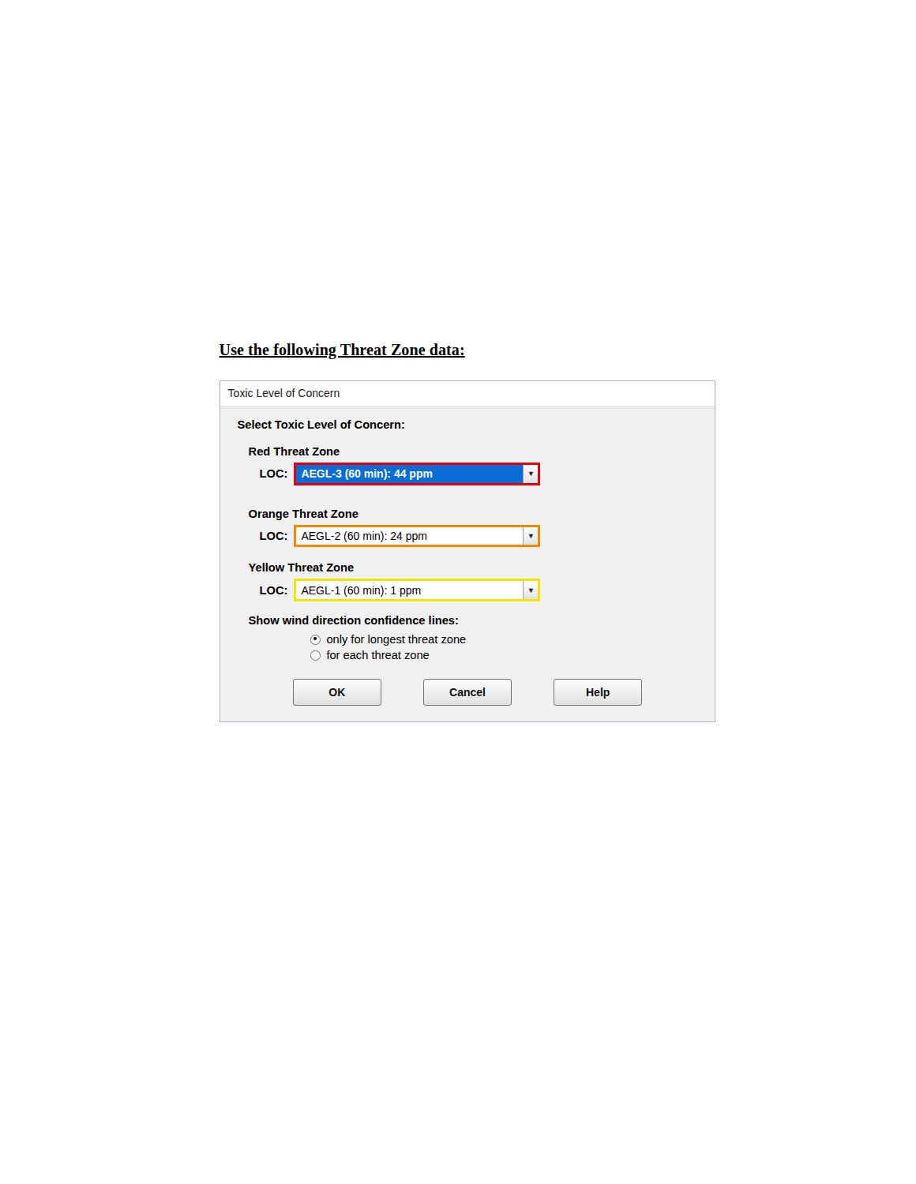Use the following Threat Zone data:
Toxic Level of Concern
Select Toxic Level of Concern:
Red Threat Zone
LOC: AEGL-3 (60 min): 44 ppm ▼
Orange Threat Zone
LOC: AEGL-2 (60 min): 24 ppm ▼
Yellow Threat Zone
LOC: AEGL-1 (60 min): 1 ppm ▼
Show wind direction confidence lines:
only for longest threat zone
for each threat zone
OK
Cancel
Help